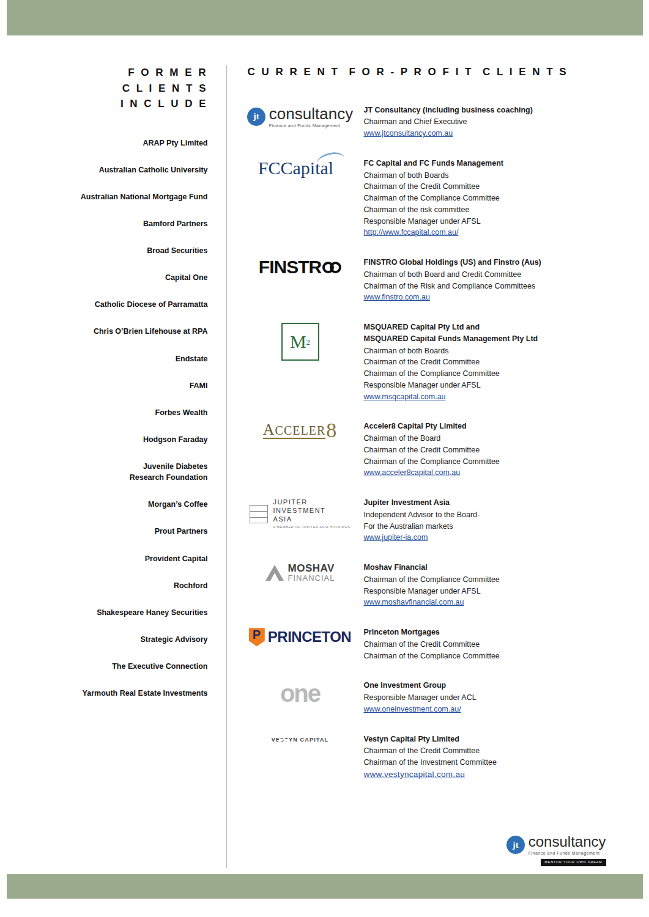F O R M E R
C L I E N T S
I N C L U D E
ARAP Pty Limited
Australian Catholic University
Australian National Mortgage Fund
Bamford Partners
Broad Securities
Capital One
Catholic Diocese of Parramatta
Chris O’Brien Lifehouse at RPA
Endstate
FAMI
Forbes Wealth
Hodgson Faraday
Juvenile Diabetes
Research Foundation
Morgan’s Coffee
Prout Partners
Provident Capital
Rochford
Shakespeare Haney Securities
Strategic Advisory
The Executive Connection
Yarmouth Real Estate Investments
C U R R E N T F O R - P R O F I T C L I E N T S
jt consultancy Finance and Funds Management
JT Consultancy (including business coaching) Chairman and Chief Executive
www.jtconsultancy.com.au
FCCapital
FC Capital and FC Funds Management Chairman of both Boards
Chairman of the Credit Committee
Chairman of the Compliance Committee
Chairman of the risk committee
Responsible Manager under AFSL
http://www.fccapital.com.au/
FINSTR
FINSTRO Global Holdings (US) and Finstro (Aus) Chairman of both Board and Credit Committee
Chairman of the Risk and Compliance Committees
www.finstro.com.au
M2
MSQUARED Capital Pty Ltd and
MSQUARED Capital Funds Management Pty Ltd Chairman of both Boards
Chairman of the Credit Committee
Chairman of the Compliance Committee
Responsible Manager under AFSL
www.msqcapital.com.au
ACCELER 8
Acceler8 Capital Pty Limited Chairman of the Board
Chairman of the Credit Committee
Chairman of the Compliance Committee
www.acceler8capital.com.au
JUPITER
INVESTMENT
ASIA A MEMBER OF JUPITER ASIA HOLDINGS
Jupiter Investment Asia Independent Advisor to the Board-
For the Australian markets
www.jupiter-ia.com
MOSHAV FINANCIAL
Moshav Financial Chairman of the Compliance Committee
Responsible Manager under AFSL
www.moshavfinancial.com.au
PRINCETON
Princeton Mortgages Chairman of the Credit Committee
Chairman of the Compliance Committee
one
One Investment Group Responsible Manager under ACL
www.oneinvestment.com.au/
VESTYN CAPITAL
Vestyn Capital Pty Limited Chairman of the Credit Committee
Chairman of the Investment Committee
www.vestyncapital.com.au
jt consultancy Finance and Funds Management
MENTOR YOUR OWN DREAM